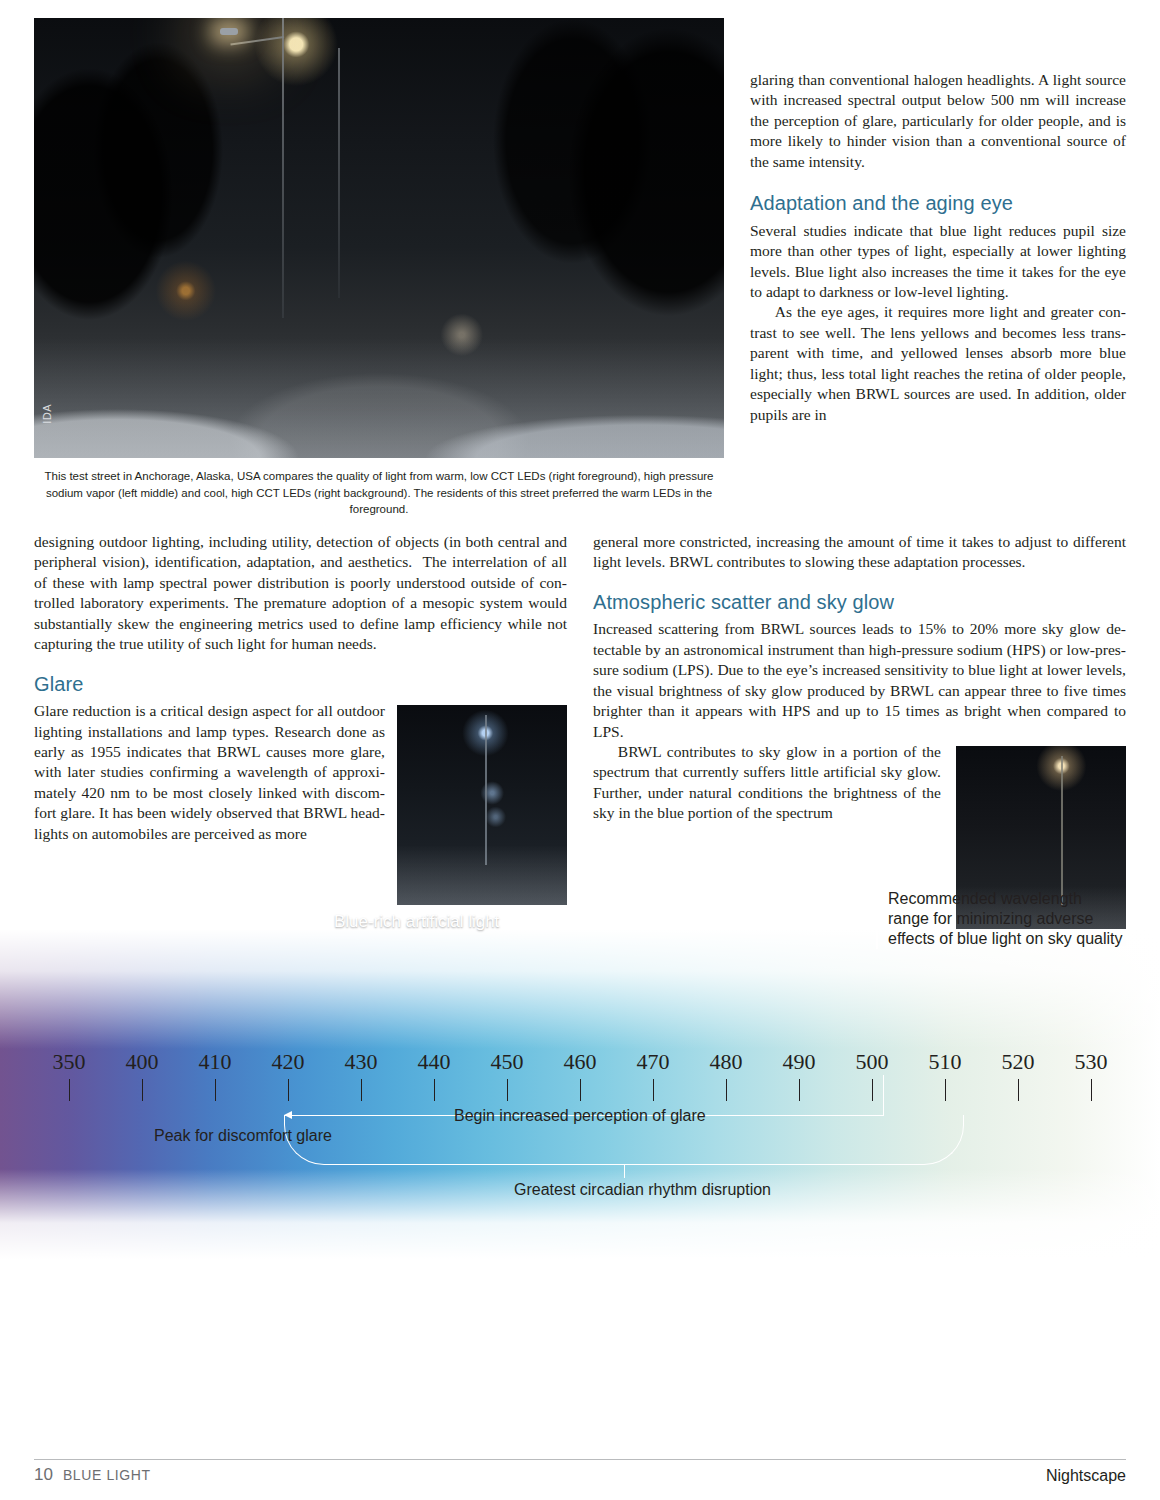IDA
This test street in Anchorage, Alaska, USA compares the quality of light from warm, low CCT LEDs (right foreground), high pressure sodium vapor (left middle) and cool, high CCT LEDs (right background). The residents of this street preferred the warm LEDs in the foreground.
glaring than conventional halogen headlights. A light source with increased spectral output below 500 nm will increase the perception of glare, particularly for older people, and is more likely to hinder vision than a conventional source of the same intensity.
Adaptation and the aging eye
Several studies indicate that blue light reduces pupil size more than other types of light, especially at lower lighting levels. Blue light also increases the time it takes for the eye to adapt to darkness or low-level lighting.
As the eye ages, it requires more light and greater contrast to see well. The lens yellows and becomes less transparent with time, and yellowed lenses absorb more blue light; thus, less total light reaches the retina of older people, especially when BRWL sources are used. In addition, older pupils are in
designing outdoor lighting, including utility, detection of objects (in both central and peripheral vision), identification, adaptation, and aesthetics. The interrelation of all of these with lamp spectral power distribution is poorly understood outside of controlled laboratory experiments. The premature adoption of a mesopic system would substantially skew the engineering metrics used to define lamp efficiency while not capturing the true utility of such light for human needs.
Glare
Glare reduction is a critical design aspect for all outdoor lighting installations and lamp types. Research done as early as 1955 indicates that BRWL causes more glare, with later studies confirming a wavelength of approximately 420 nm to be most closely linked with discomfort glare. It has been widely observed that BRWL headlights on automobiles are perceived as more
general more constricted, increasing the amount of time it takes to adjust to different light levels. BRWL contributes to slowing these adaptation processes.
Atmospheric scatter and sky glow
Increased scattering from BRWL sources leads to 15% to 20% more sky glow detectable by an astronomical instrument than high-pressure sodium (HPS) or low-pressure sodium (LPS). Due to the eye’s increased sensitivity to blue light at lower levels, the visual brightness of sky glow produced by BRWL can appear three to five times brighter than it appears with HPS and up to 15 times as bright when compared to LPS.
BRWL contributes to sky glow in a portion of the spectrum that currently suffers little artificial sky glow. Further, under natural conditions the brightness of the sky in the blue portion of the spectrum
Blue-rich artificial light
Recommended wavelength range for minimizing adverse effects of blue light on sky quality
350400410420430440450460470480490500510520530
Peak for discomfort glare
Begin increased perception of glare
Greatest circadian rhythm disruption
10
Blue Light
Nightscape